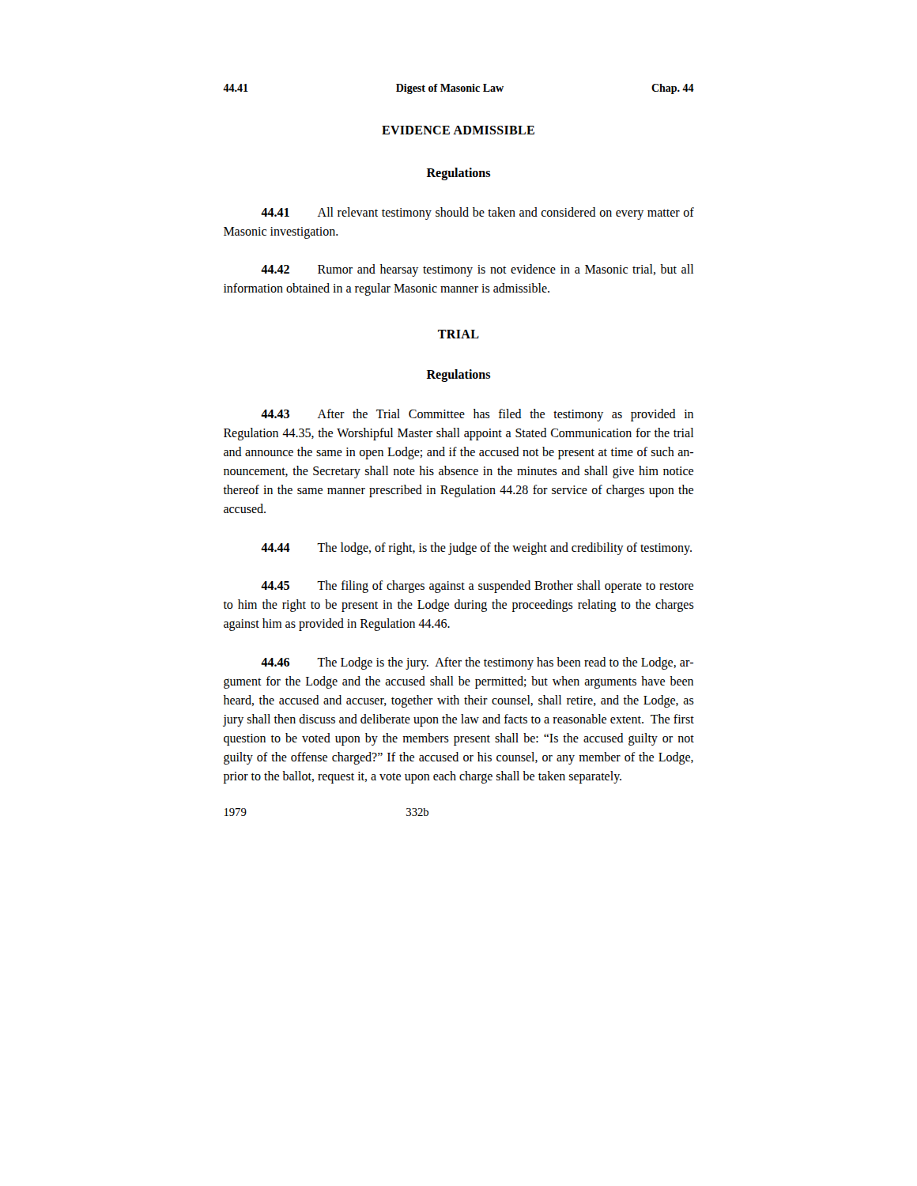44.41 Digest of Masonic Law Chap. 44
EVIDENCE ADMISSIBLE
Regulations
44.41 All relevant testimony should be taken and considered on every matter of Masonic investigation.
44.42 Rumor and hearsay testimony is not evidence in a Masonic trial, but all information obtained in a regular Masonic manner is admissible.
TRIAL
Regulations
44.43 After the Trial Committee has filed the testimony as provided in Regulation 44.35, the Worshipful Master shall appoint a Stated Communication for the trial and announce the same in open Lodge; and if the accused not be present at time of such announcement, the Secretary shall note his absence in the minutes and shall give him notice thereof in the same manner prescribed in Regulation 44.28 for service of charges upon the accused.
44.44 The lodge, of right, is the judge of the weight and credibility of testimony.
44.45 The filing of charges against a suspended Brother shall operate to restore to him the right to be present in the Lodge during the proceedings relating to the charges against him as provided in Regulation 44.46.
44.46 The Lodge is the jury. After the testimony has been read to the Lodge, argument for the Lodge and the accused shall be permitted; but when arguments have been heard, the accused and accuser, together with their counsel, shall retire, and the Lodge, as jury shall then discuss and deliberate upon the law and facts to a reasonable extent. The first question to be voted upon by the members present shall be: “Is the accused guilty or not guilty of the offense charged?” If the accused or his counsel, or any member of the Lodge, prior to the ballot, request it, a vote upon each charge shall be taken separately.
1979 332b